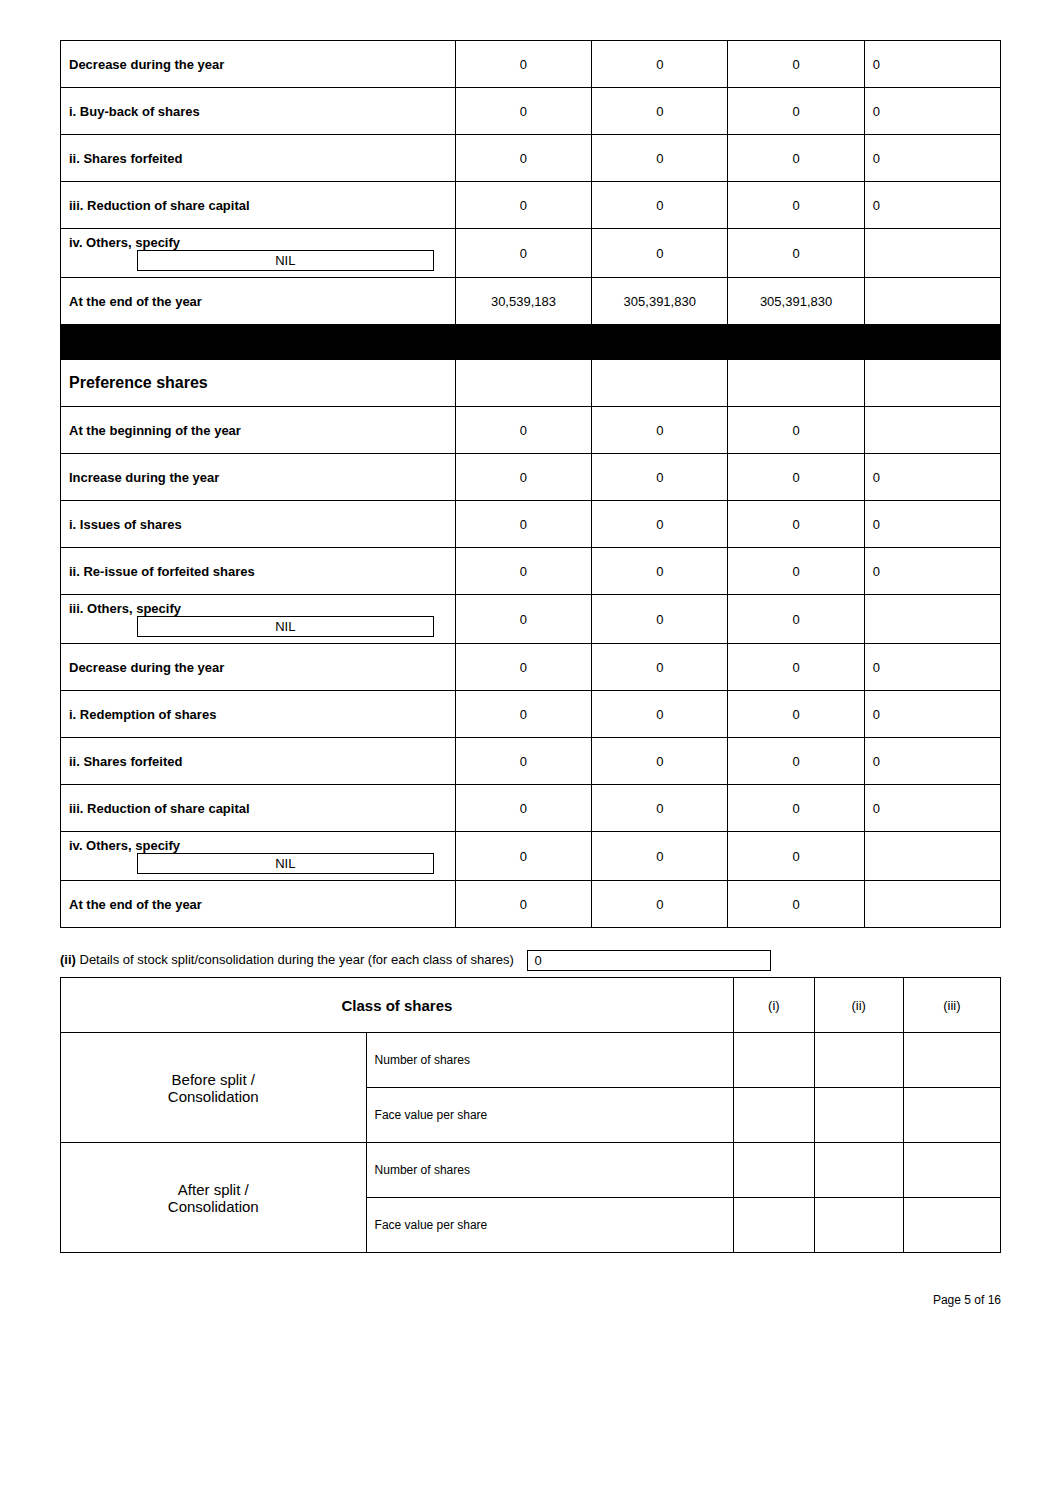| Decrease during the year | 0 | 0 | 0 | 0 |
| i. Buy-back of shares | 0 | 0 | 0 | 0 |
| ii. Shares forfeited | 0 | 0 | 0 | 0 |
| iii. Reduction of share capital | 0 | 0 | 0 | 0 |
| iv. Others, specify NIL | 0 | 0 | 0 | |
| At the end of the year | 30,539,183 | 305,391,830 | 305,391,830 | |
| Preference shares | | | | |
| At the beginning of the year | 0 | 0 | 0 | |
| Increase during the year | 0 | 0 | 0 | 0 |
| i. Issues of shares | 0 | 0 | 0 | 0 |
| ii. Re-issue of forfeited shares | 0 | 0 | 0 | 0 |
| iii. Others, specify NIL | 0 | 0 | 0 | |
| Decrease during the year | 0 | 0 | 0 | 0 |
| i. Redemption of shares | 0 | 0 | 0 | 0 |
| ii. Shares forfeited | 0 | 0 | 0 | 0 |
| iii. Reduction of share capital | 0 | 0 | 0 | 0 |
| iv. Others, specify NIL | 0 | 0 | 0 | |
| At the end of the year | 0 | 0 | 0 | |
(ii) Details of stock split/consolidation during the year (for each class of shares) 0
| Class of shares | (i) | (ii) | (iii) |
| Before split / Consolidation | Number of shares | | | |
| Face value per share | | | |
| After split / Consolidation | Number of shares | | | |
| Face value per share | | | |
Page 5 of 16